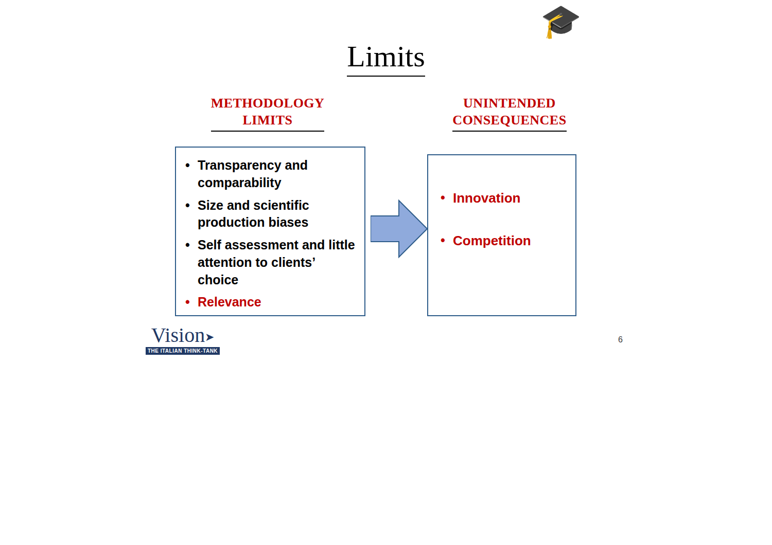🎓
Limits
METHODOLOGY
LIMITS
UNINTENDED
CONSEQUENCES
Transparency and comparability
Size and scientific production biases
Self assessment and little attention to clients’ choice
Relevance
Innovation
Competition
Vision➤
THE ITALIAN THINK-TANK
6